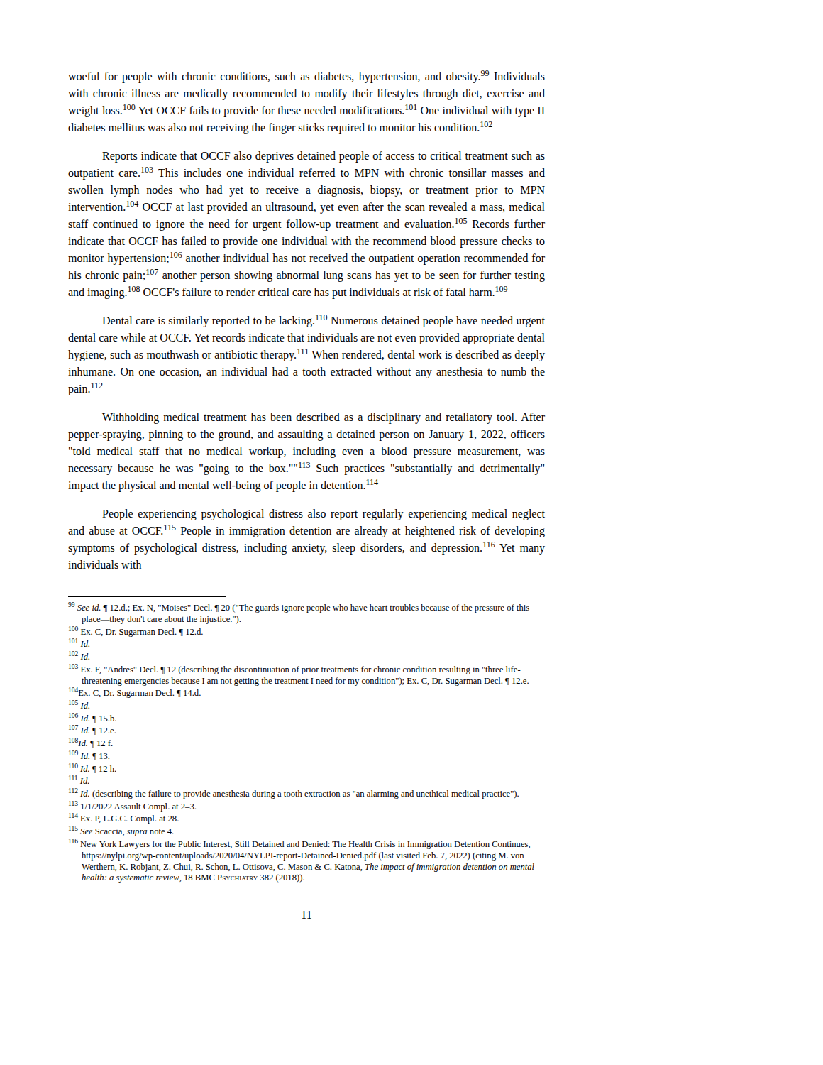woeful for people with chronic conditions, such as diabetes, hypertension, and obesity.99 Individuals with chronic illness are medically recommended to modify their lifestyles through diet, exercise and weight loss.100 Yet OCCF fails to provide for these needed modifications.101 One individual with type II diabetes mellitus was also not receiving the finger sticks required to monitor his condition.102
Reports indicate that OCCF also deprives detained people of access to critical treatment such as outpatient care.103 This includes one individual referred to MPN with chronic tonsillar masses and swollen lymph nodes who had yet to receive a diagnosis, biopsy, or treatment prior to MPN intervention.104 OCCF at last provided an ultrasound, yet even after the scan revealed a mass, medical staff continued to ignore the need for urgent follow-up treatment and evaluation.105 Records further indicate that OCCF has failed to provide one individual with the recommend blood pressure checks to monitor hypertension;106 another individual has not received the outpatient operation recommended for his chronic pain;107 another person showing abnormal lung scans has yet to be seen for further testing and imaging.108 OCCF's failure to render critical care has put individuals at risk of fatal harm.109
Dental care is similarly reported to be lacking.110 Numerous detained people have needed urgent dental care while at OCCF. Yet records indicate that individuals are not even provided appropriate dental hygiene, such as mouthwash or antibiotic therapy.111 When rendered, dental work is described as deeply inhumane. On one occasion, an individual had a tooth extracted without any anesthesia to numb the pain.112
Withholding medical treatment has been described as a disciplinary and retaliatory tool. After pepper-spraying, pinning to the ground, and assaulting a detained person on January 1, 2022, officers "told medical staff that no medical workup, including even a blood pressure measurement, was necessary because he was "going to the box.""113 Such practices "substantially and detrimentally" impact the physical and mental well-being of people in detention.114
People experiencing psychological distress also report regularly experiencing medical neglect and abuse at OCCF.115 People in immigration detention are already at heightened risk of developing symptoms of psychological distress, including anxiety, sleep disorders, and depression.116 Yet many individuals with
99 See id. ¶ 12.d.; Ex. N, "Moises" Decl. ¶ 20 ("The guards ignore people who have heart troubles because of the pressure of this place—they don't care about the injustice.").
100 Ex. C, Dr. Sugarman Decl. ¶ 12.d.
101 Id.
102 Id.
103 Ex. F, "Andres" Decl. ¶ 12 (describing the discontinuation of prior treatments for chronic condition resulting in "three life-threatening emergencies because I am not getting the treatment I need for my condition"); Ex. C, Dr. Sugarman Decl. ¶ 12.e.
104Ex. C, Dr. Sugarman Decl. ¶ 14.d.
105 Id.
106 Id. ¶ 15.b.
107 Id. ¶ 12.e.
108Id. ¶ 12 f.
109 Id. ¶ 13.
110 Id. ¶ 12 h.
111 Id.
112 Id. (describing the failure to provide anesthesia during a tooth extraction as "an alarming and unethical medical practice").
113 1/1/2022 Assault Compl. at 2–3.
114 Ex. P, L.G.C. Compl. at 28.
115 See Scaccia, supra note 4.
116 New York Lawyers for the Public Interest, Still Detained and Denied: The Health Crisis in Immigration Detention Continues, https://nylpi.org/wp-content/uploads/2020/04/NYLPI-report-Detained-Denied.pdf (last visited Feb. 7, 2022) (citing M. von Werthern, K. Robjant, Z. Chui, R. Schon, L. Ottisova, C. Mason & C. Katona, The impact of immigration detention on mental health: a systematic review, 18 BMC Psychiatry 382 (2018)).
11